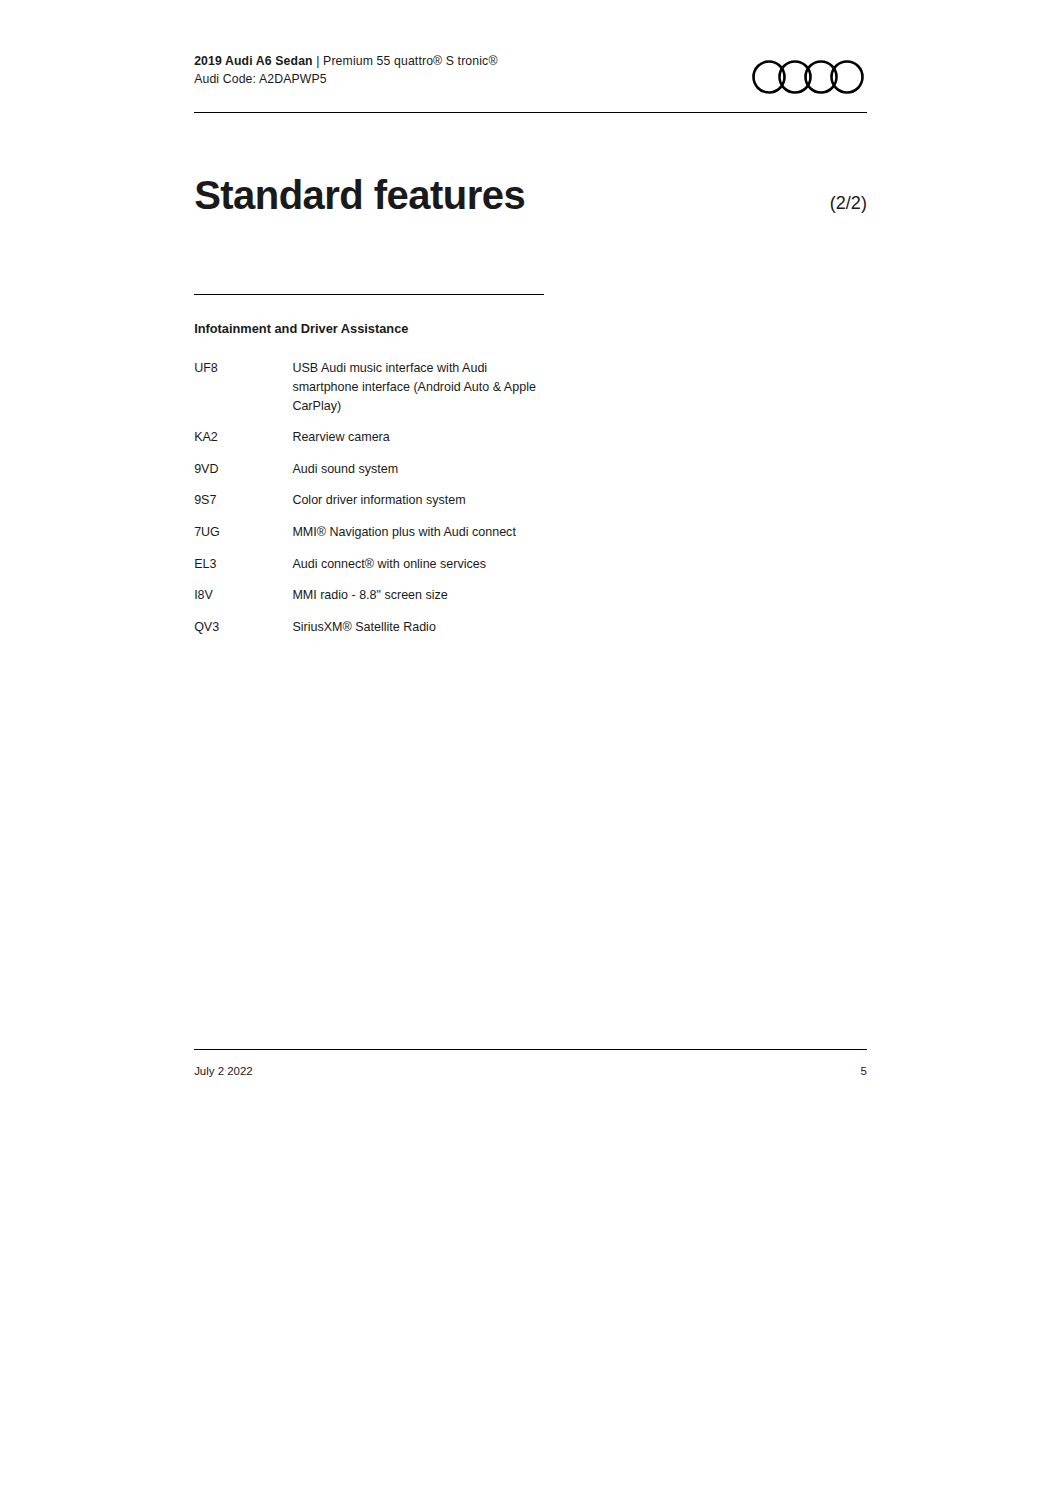2019 Audi A6 Sedan | Premium 55 quattro® S tronic®
Audi Code: A2DAPWP5
Standard features
(2/2)
Infotainment and Driver Assistance
| UF8 | USB Audi music interface with Audi smartphone interface (Android Auto & Apple CarPlay) |
| KA2 | Rearview camera |
| 9VD | Audi sound system |
| 9S7 | Color driver information system |
| 7UG | MMI® Navigation plus with Audi connect |
| EL3 | Audi connect® with online services |
| I8V | MMI radio - 8.8" screen size |
| QV3 | SiriusXM® Satellite Radio |
July 2 2022 5